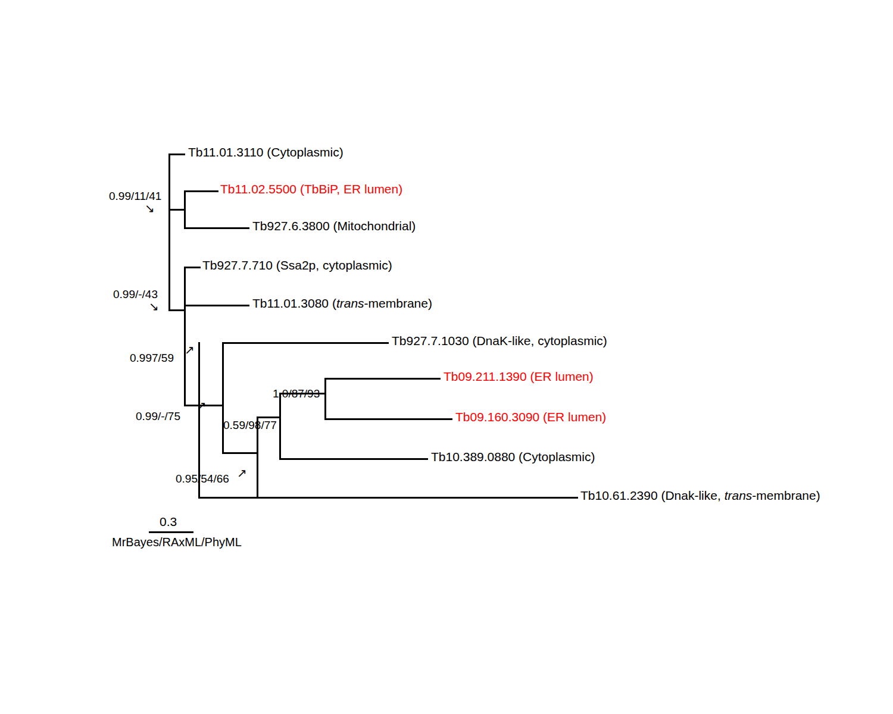============================================================ TREE TOPOLOGY (drawn with absolutely-positioned divs) ============================================================
Tb11.01.3110 (Cytoplasmic)
Tb11.02.5500 (TbBiP, ER lumen)
Tb927.6.3800 (Mitochondrial)
0.99/11/41
↘
Tb927.7.710 (Ssa2p, cytoplasmic)
0.99/-/43
↘
Tb11.01.3080 (trans-membrane)
0.997/59
↗
0.99/-/75
↗
Tb10.61.2390 (Dnak-like, trans-membrane)
0.95/54/66
↗
Tb927.7.1030 (DnaK-like, cytoplasmic)
0.59/98/77
Tb10.389.0880 (Cytoplasmic)
1.0/87/93
Tb09.211.1390 (ER lumen)
Tb09.160.3090 (ER lumen)
============================================================ SCALE BAR ============================================================
0.3
MrBayes/RAxML/PhyML